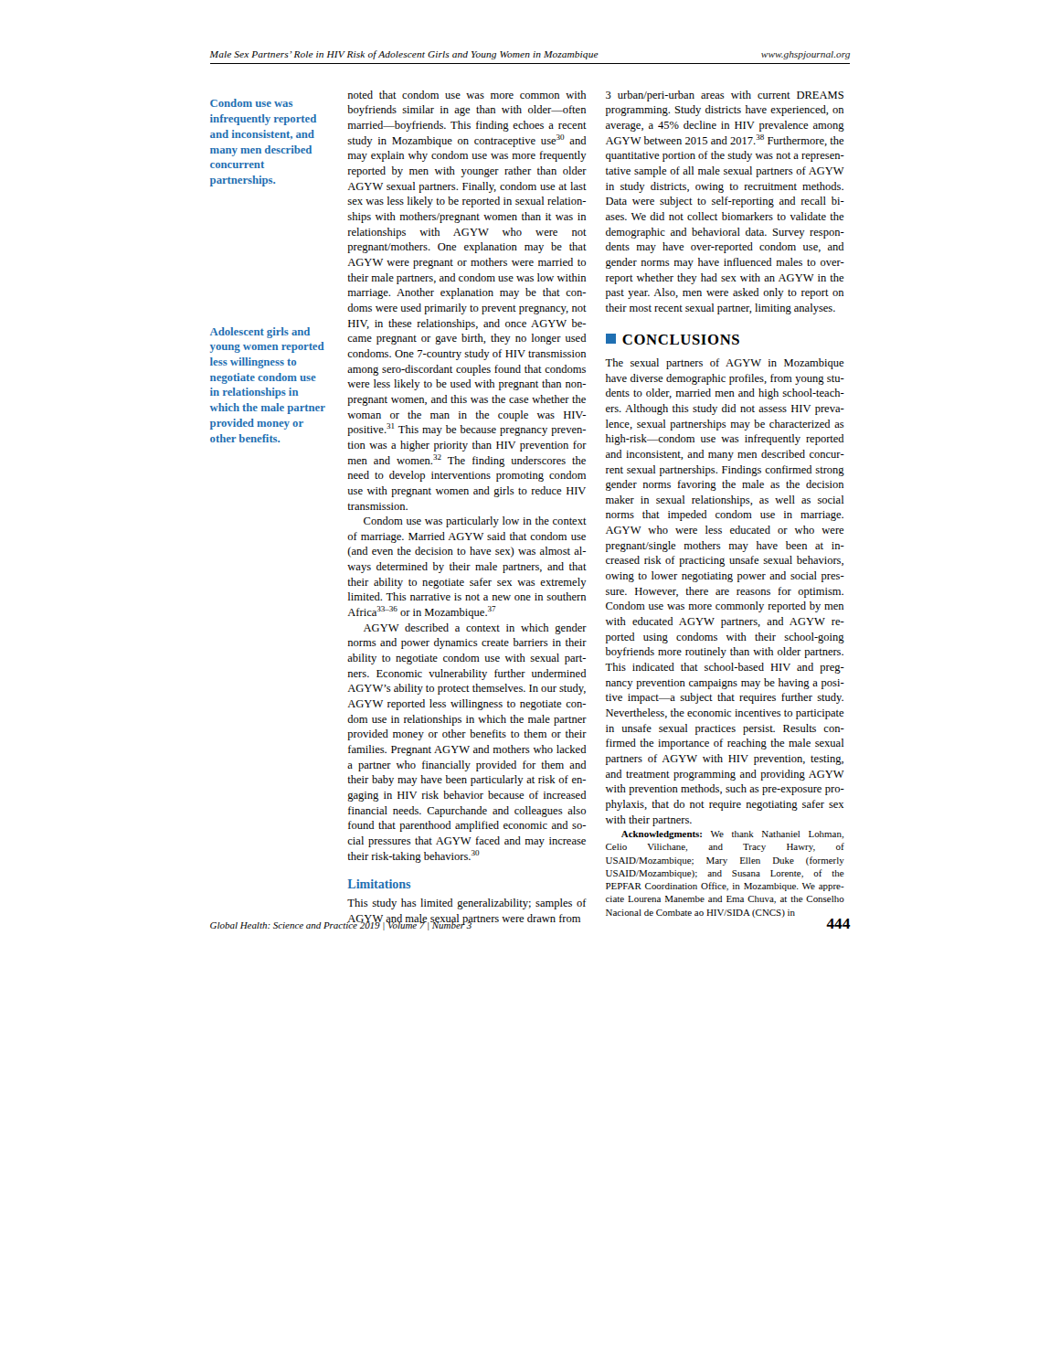Male Sex Partners’ Role in HIV Risk of Adolescent Girls and Young Women in Mozambique www.ghspjournal.org
Condom use was infrequently reported and inconsistent, and many men described concurrent partnerships.
Adolescent girls and young women reported less willingness to negotiate condom use in relationships in which the male partner provided money or other benefits.
noted that condom use was more common with boyfriends similar in age than with older—often married—boyfriends. This finding echoes a recent study in Mozambique on contraceptive use30 and may explain why condom use was more frequently reported by men with younger rather than older AGYW sexual partners. Finally, condom use at last sex was less likely to be reported in sexual relationships with mothers/pregnant women than it was in relationships with AGYW who were not pregnant/mothers. One explanation may be that AGYW were pregnant or mothers were married to their male partners, and condom use was low within marriage. Another explanation may be that condoms were used primarily to prevent pregnancy, not HIV, in these relationships, and once AGYW became pregnant or gave birth, they no longer used condoms. One 7-country study of HIV transmission among sero-discordant couples found that condoms were less likely to be used with pregnant than nonpregnant women, and this was the case whether the woman or the man in the couple was HIV-positive.31 This may be because pregnancy prevention was a higher priority than HIV prevention for men and women.32 The finding underscores the need to develop interventions promoting condom use with pregnant women and girls to reduce HIV transmission.
Condom use was particularly low in the context of marriage. Married AGYW said that condom use (and even the decision to have sex) was almost always determined by their male partners, and that their ability to negotiate safer sex was extremely limited. This narrative is not a new one in southern Africa33–36 or in Mozambique.37
AGYW described a context in which gender norms and power dynamics create barriers in their ability to negotiate condom use with sexual partners. Economic vulnerability further undermined AGYW’s ability to protect themselves. In our study, AGYW reported less willingness to negotiate condom use in relationships in which the male partner provided money or other benefits to them or their families. Pregnant AGYW and mothers who lacked a partner who financially provided for them and their baby may have been particularly at risk of engaging in HIV risk behavior because of increased financial needs. Capurchande and colleagues also found that parenthood amplified economic and social pressures that AGYW faced and may increase their risk-taking behaviors.30
Limitations
This study has limited generalizability; samples of AGYW and male sexual partners were drawn from
3 urban/peri-urban areas with current DREAMS programming. Study districts have experienced, on average, a 45% decline in HIV prevalence among AGYW between 2015 and 2017.38 Furthermore, the quantitative portion of the study was not a representative sample of all male sexual partners of AGYW in study districts, owing to recruitment methods. Data were subject to self-reporting and recall biases. We did not collect biomarkers to validate the demographic and behavioral data. Survey respondents may have over-reported condom use, and gender norms may have influenced males to over-report whether they had sex with an AGYW in the past year. Also, men were asked only to report on their most recent sexual partner, limiting analyses.
CONCLUSIONS
The sexual partners of AGYW in Mozambique have diverse demographic profiles, from young students to older, married men and high school-teachers. Although this study did not assess HIV prevalence, sexual partnerships may be characterized as high-risk—condom use was infrequently reported and inconsistent, and many men described concurrent sexual partnerships. Findings confirmed strong gender norms favoring the male as the decision maker in sexual relationships, as well as social norms that impeded condom use in marriage. AGYW who were less educated or who were pregnant/single mothers may have been at increased risk of practicing unsafe sexual behaviors, owing to lower negotiating power and social pressure. However, there are reasons for optimism. Condom use was more commonly reported by men with educated AGYW partners, and AGYW reported using condoms with their school-going boyfriends more routinely than with older partners. This indicated that school-based HIV and pregnancy prevention campaigns may be having a positive impact—a subject that requires further study. Nevertheless, the economic incentives to participate in unsafe sexual practices persist. Results confirmed the importance of reaching the male sexual partners of AGYW with HIV prevention, testing, and treatment programming and providing AGYW with prevention methods, such as pre-exposure prophylaxis, that do not require negotiating safer sex with their partners.
Acknowledgments: We thank Nathaniel Lohman, Celio Vilichane, and Tracy Hawry, of USAID/Mozambique; Mary Ellen Duke (formerly USAID/Mozambique); and Susana Lorente, of the PEPFAR Coordination Office, in Mozambique. We appreciate Lourena Manembe and Ema Chuva, at the Conselho Nacional de Combate ao HIV/SIDA (CNCS) in
Global Health: Science and Practice 2019 | Volume 7 | Number 3 444